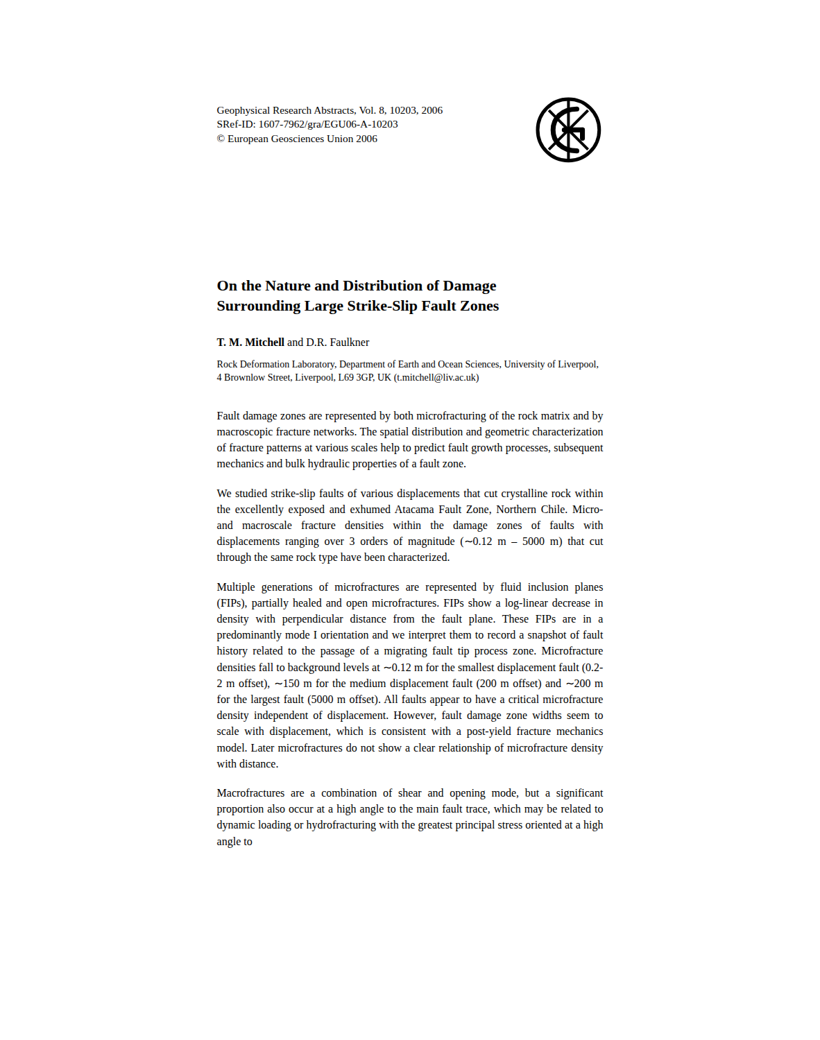Geophysical Research Abstracts, Vol. 8, 10203, 2006
SRef-ID: 1607-7962/gra/EGU06-A-10203
© European Geosciences Union 2006
On the Nature and Distribution of Damage
Surrounding Large Strike-Slip Fault Zones
T. M. Mitchell and D.R. Faulkner
Rock Deformation Laboratory, Department of Earth and Ocean Sciences, University of Liverpool, 4 Brownlow Street, Liverpool, L69 3GP, UK (t.mitchell@liv.ac.uk)
Fault damage zones are represented by both microfracturing of the rock matrix and by macroscopic fracture networks. The spatial distribution and geometric characterization of fracture patterns at various scales help to predict fault growth processes, subsequent mechanics and bulk hydraulic properties of a fault zone.
We studied strike-slip faults of various displacements that cut crystalline rock within the excellently exposed and exhumed Atacama Fault Zone, Northern Chile. Micro- and macroscale fracture densities within the damage zones of faults with displacements ranging over 3 orders of magnitude (∼0.12 m – 5000 m) that cut through the same rock type have been characterized.
Multiple generations of microfractures are represented by fluid inclusion planes (FIPs), partially healed and open microfractures. FIPs show a log-linear decrease in density with perpendicular distance from the fault plane. These FIPs are in a predominantly mode I orientation and we interpret them to record a snapshot of fault history related to the passage of a migrating fault tip process zone. Microfracture densities fall to background levels at ∼0.12 m for the smallest displacement fault (0.2-2 m offset), ∼150 m for the medium displacement fault (200 m offset) and ∼200 m for the largest fault (5000 m offset). All faults appear to have a critical microfracture density independent of displacement. However, fault damage zone widths seem to scale with displacement, which is consistent with a post-yield fracture mechanics model. Later microfractures do not show a clear relationship of microfracture density with distance.
Macrofractures are a combination of shear and opening mode, but a significant proportion also occur at a high angle to the main fault trace, which may be related to dynamic loading or hydrofracturing with the greatest principal stress oriented at a high angle to